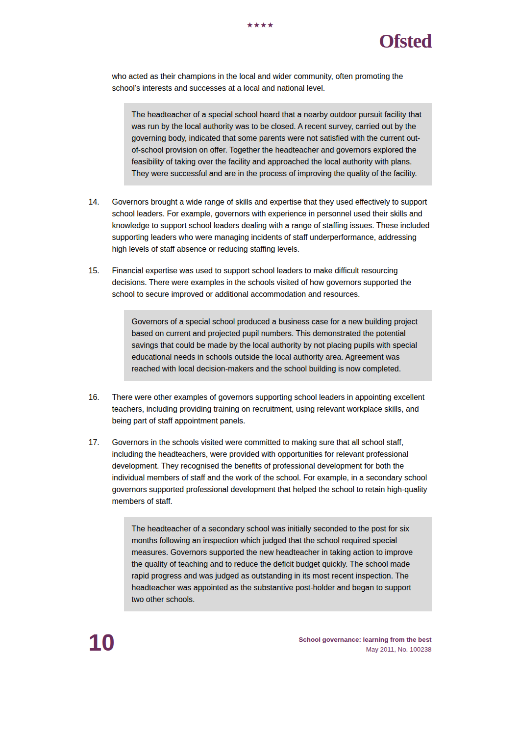★★★★ Ofsted
who acted as their champions in the local and wider community, often promoting the school’s interests and successes at a local and national level.
The headteacher of a special school heard that a nearby outdoor pursuit facility that was run by the local authority was to be closed. A recent survey, carried out by the governing body, indicated that some parents were not satisfied with the current out-of-school provision on offer. Together the headteacher and governors explored the feasibility of taking over the facility and approached the local authority with plans. They were successful and are in the process of improving the quality of the facility.
14. Governors brought a wide range of skills and expertise that they used effectively to support school leaders. For example, governors with experience in personnel used their skills and knowledge to support school leaders dealing with a range of staffing issues. These included supporting leaders who were managing incidents of staff underperformance, addressing high levels of staff absence or reducing staffing levels.
15. Financial expertise was used to support school leaders to make difficult resourcing decisions. There were examples in the schools visited of how governors supported the school to secure improved or additional accommodation and resources.
Governors of a special school produced a business case for a new building project based on current and projected pupil numbers. This demonstrated the potential savings that could be made by the local authority by not placing pupils with special educational needs in schools outside the local authority area. Agreement was reached with local decision-makers and the school building is now completed.
16. There were other examples of governors supporting school leaders in appointing excellent teachers, including providing training on recruitment, using relevant workplace skills, and being part of staff appointment panels.
17. Governors in the schools visited were committed to making sure that all school staff, including the headteachers, were provided with opportunities for relevant professional development. They recognised the benefits of professional development for both the individual members of staff and the work of the school. For example, in a secondary school governors supported professional development that helped the school to retain high-quality members of staff.
The headteacher of a secondary school was initially seconded to the post for six months following an inspection which judged that the school required special measures. Governors supported the new headteacher in taking action to improve the quality of teaching and to reduce the deficit budget quickly. The school made rapid progress and was judged as outstanding in its most recent inspection. The headteacher was appointed as the substantive post-holder and began to support two other schools.
10
School governance: learning from the best
May 2011, No. 100238